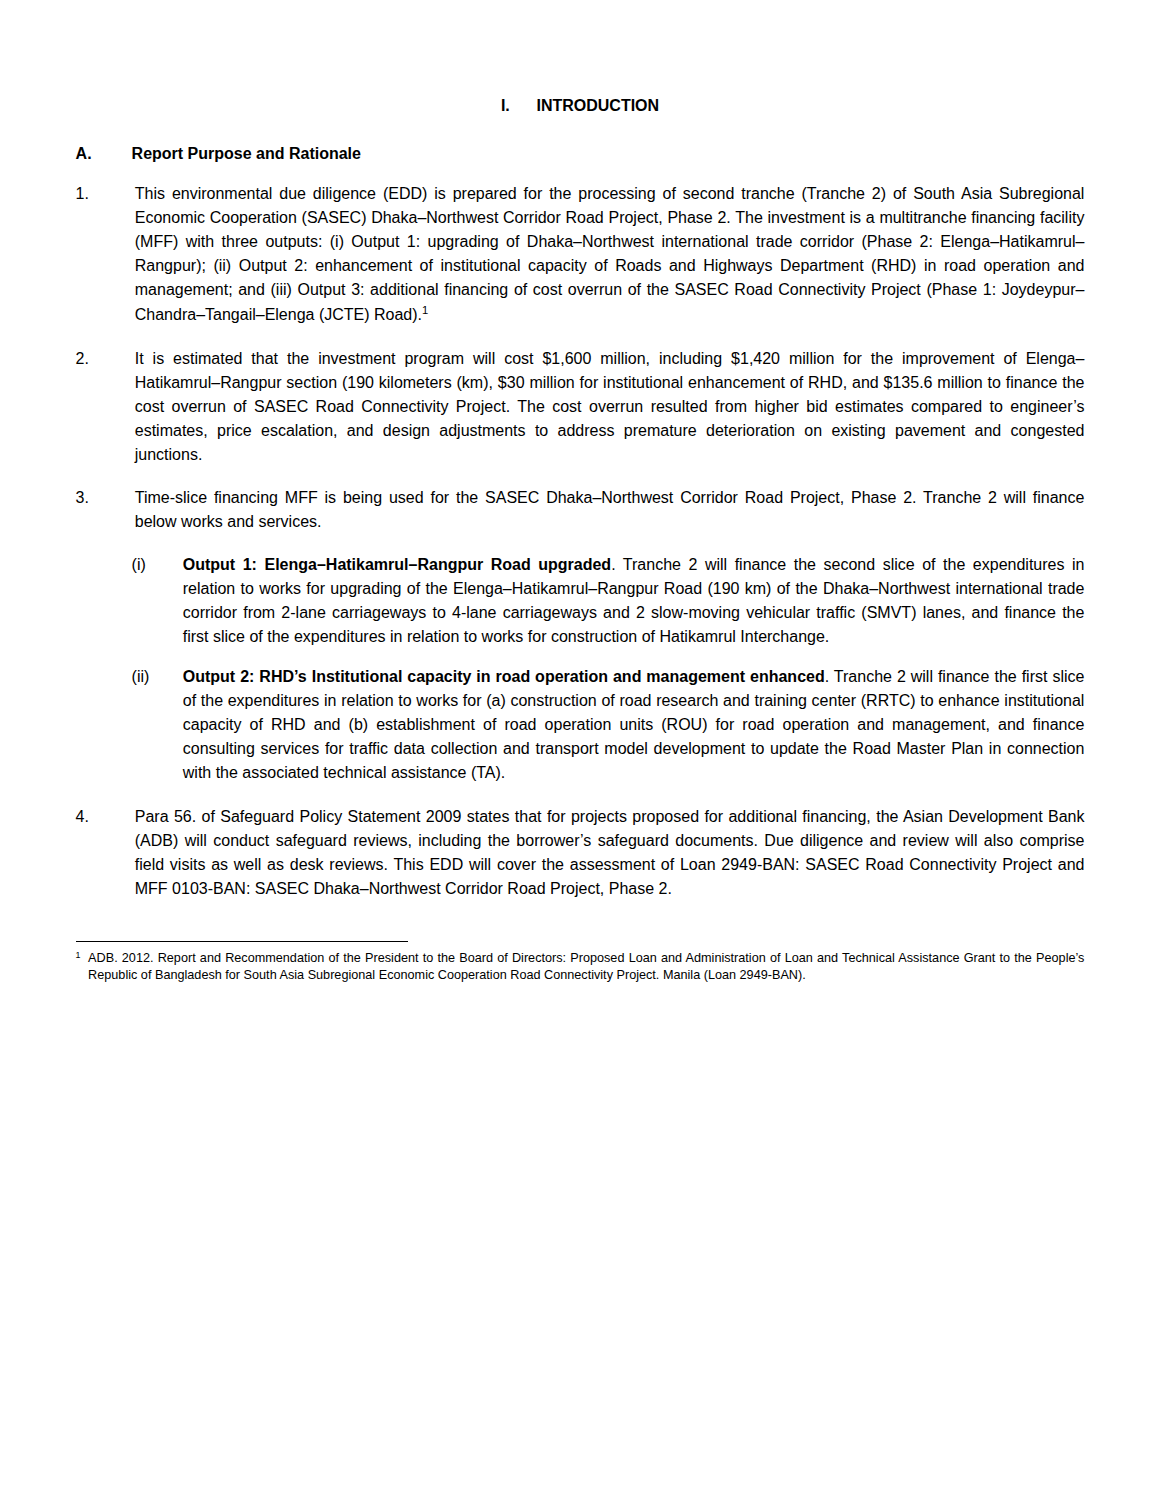I. INTRODUCTION
A. Report Purpose and Rationale
1. This environmental due diligence (EDD) is prepared for the processing of second tranche (Tranche 2) of South Asia Subregional Economic Cooperation (SASEC) Dhaka–Northwest Corridor Road Project, Phase 2. The investment is a multitranche financing facility (MFF) with three outputs: (i) Output 1: upgrading of Dhaka–Northwest international trade corridor (Phase 2: Elenga–Hatikamrul–Rangpur); (ii) Output 2: enhancement of institutional capacity of Roads and Highways Department (RHD) in road operation and management; and (iii) Output 3: additional financing of cost overrun of the SASEC Road Connectivity Project (Phase 1: Joydeypur–Chandra–Tangail–Elenga (JCTE) Road).1
2. It is estimated that the investment program will cost $1,600 million, including $1,420 million for the improvement of Elenga–Hatikamrul–Rangpur section (190 kilometers (km), $30 million for institutional enhancement of RHD, and $135.6 million to finance the cost overrun of SASEC Road Connectivity Project. The cost overrun resulted from higher bid estimates compared to engineer’s estimates, price escalation, and design adjustments to address premature deterioration on existing pavement and congested junctions.
3. Time-slice financing MFF is being used for the SASEC Dhaka–Northwest Corridor Road Project, Phase 2. Tranche 2 will finance below works and services.
(i) Output 1: Elenga–Hatikamrul–Rangpur Road upgraded. Tranche 2 will finance the second slice of the expenditures in relation to works for upgrading of the Elenga–Hatikamrul–Rangpur Road (190 km) of the Dhaka–Northwest international trade corridor from 2-lane carriageways to 4-lane carriageways and 2 slow-moving vehicular traffic (SMVT) lanes, and finance the first slice of the expenditures in relation to works for construction of Hatikamrul Interchange.
(ii) Output 2: RHD’s Institutional capacity in road operation and management enhanced. Tranche 2 will finance the first slice of the expenditures in relation to works for (a) construction of road research and training center (RRTC) to enhance institutional capacity of RHD and (b) establishment of road operation units (ROU) for road operation and management, and finance consulting services for traffic data collection and transport model development to update the Road Master Plan in connection with the associated technical assistance (TA).
4. Para 56. of Safeguard Policy Statement 2009 states that for projects proposed for additional financing, the Asian Development Bank (ADB) will conduct safeguard reviews, including the borrower’s safeguard documents. Due diligence and review will also comprise field visits as well as desk reviews. This EDD will cover the assessment of Loan 2949-BAN: SASEC Road Connectivity Project and MFF 0103-BAN: SASEC Dhaka–Northwest Corridor Road Project, Phase 2.
1 ADB. 2012. Report and Recommendation of the President to the Board of Directors: Proposed Loan and Administration of Loan and Technical Assistance Grant to the People’s Republic of Bangladesh for South Asia Subregional Economic Cooperation Road Connectivity Project. Manila (Loan 2949-BAN).